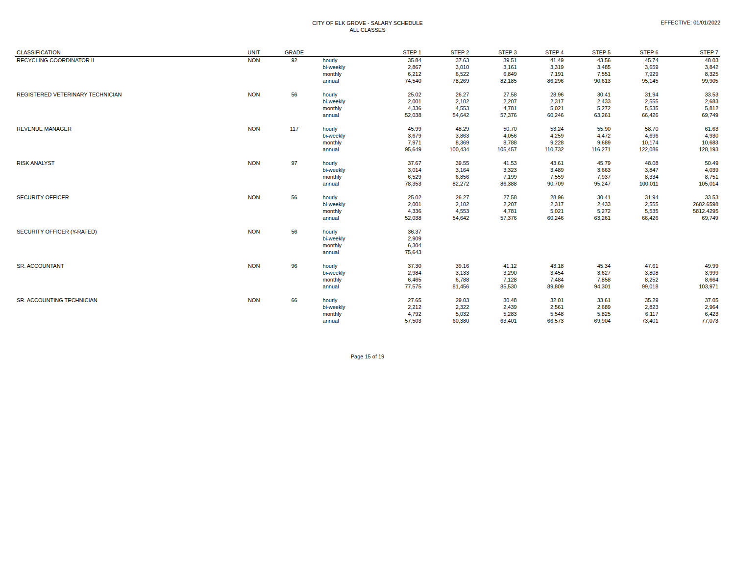CITY OF ELK GROVE - SALARY SCHEDULE
ALL CLASSES
EFFECTIVE: 01/01/2022
| CLASSIFICATION | UNIT | GRADE | | STEP 1 | STEP 2 | STEP 3 | STEP 4 | STEP 5 | STEP 6 | STEP 7 |
| --- | --- | --- | --- | --- | --- | --- | --- | --- | --- | --- |
| RECYCLING COORDINATOR II | NON | 92 | hourly | 35.84 | 37.63 | 39.51 | 41.49 | 43.56 | 45.74 | 48.03 |
| | | | bi-weekly | 2,867 | 3,010 | 3,161 | 3,319 | 3,485 | 3,659 | 3,842 |
| | | | monthly | 6,212 | 6,522 | 6,849 | 7,191 | 7,551 | 7,929 | 8,325 |
| | | | annual | 74,540 | 78,269 | 82,185 | 86,296 | 90,613 | 95,145 | 99,905 |
| REGISTERED VETERINARY TECHNICIAN | NON | 56 | hourly | 25.02 | 26.27 | 27.58 | 28.96 | 30.41 | 31.94 | 33.53 |
| | | | bi-weekly | 2,001 | 2,102 | 2,207 | 2,317 | 2,433 | 2,555 | 2,683 |
| | | | monthly | 4,336 | 4,553 | 4,781 | 5,021 | 5,272 | 5,535 | 5,812 |
| | | | annual | 52,038 | 54,642 | 57,376 | 60,246 | 63,261 | 66,426 | 69,749 |
| REVENUE MANAGER | NON | 117 | hourly | 45.99 | 48.29 | 50.70 | 53.24 | 55.90 | 58.70 | 61.63 |
| | | | bi-weekly | 3,679 | 3,863 | 4,056 | 4,259 | 4,472 | 4,696 | 4,930 |
| | | | monthly | 7,971 | 8,369 | 8,788 | 9,228 | 9,689 | 10,174 | 10,683 |
| | | | annual | 95,649 | 100,434 | 105,457 | 110,732 | 116,271 | 122,086 | 128,193 |
| RISK ANALYST | NON | 97 | hourly | 37.67 | 39.55 | 41.53 | 43.61 | 45.79 | 48.08 | 50.49 |
| | | | bi-weekly | 3,014 | 3,164 | 3,323 | 3,489 | 3,663 | 3,847 | 4,039 |
| | | | monthly | 6,529 | 6,856 | 7,199 | 7,559 | 7,937 | 8,334 | 8,751 |
| | | | annual | 78,353 | 82,272 | 86,388 | 90,709 | 95,247 | 100,011 | 105,014 |
| SECURITY OFFICER | NON | 56 | hourly | 25.02 | 26.27 | 27.58 | 28.96 | 30.41 | 31.94 | 33.53 |
| | | | bi-weekly | 2,001 | 2,102 | 2,207 | 2,317 | 2,433 | 2,555 | 2682.6598 |
| | | | monthly | 4,336 | 4,553 | 4,781 | 5,021 | 5,272 | 5,535 | 5812.4295 |
| | | | annual | 52,038 | 54,642 | 57,376 | 60,246 | 63,261 | 66,426 | 69,749 |
| SECURITY OFFICER (Y-RATED) | NON | 56 | hourly | 36.37 | | | | | | |
| | | | bi-weekly | 2,909 | | | | | | |
| | | | monthly | 6,304 | | | | | | |
| | | | annual | 75,643 | | | | | | |
| SR. ACCOUNTANT | NON | 96 | hourly | 37.30 | 39.16 | 41.12 | 43.18 | 45.34 | 47.61 | 49.99 |
| | | | bi-weekly | 2,984 | 3,133 | 3,290 | 3,454 | 3,627 | 3,808 | 3,999 |
| | | | monthly | 6,465 | 6,788 | 7,128 | 7,484 | 7,858 | 8,252 | 8,664 |
| | | | annual | 77,575 | 81,456 | 85,530 | 89,809 | 94,301 | 99,018 | 103,971 |
| SR. ACCOUNTING TECHNICIAN | NON | 66 | hourly | 27.65 | 29.03 | 30.48 | 32.01 | 33.61 | 35.29 | 37.05 |
| | | | bi-weekly | 2,212 | 2,322 | 2,439 | 2,561 | 2,689 | 2,823 | 2,964 |
| | | | monthly | 4,792 | 5,032 | 5,283 | 5,548 | 5,825 | 6,117 | 6,423 |
| | | | annual | 57,503 | 60,380 | 63,401 | 66,573 | 69,904 | 73,401 | 77,073 |
Page 15 of 19